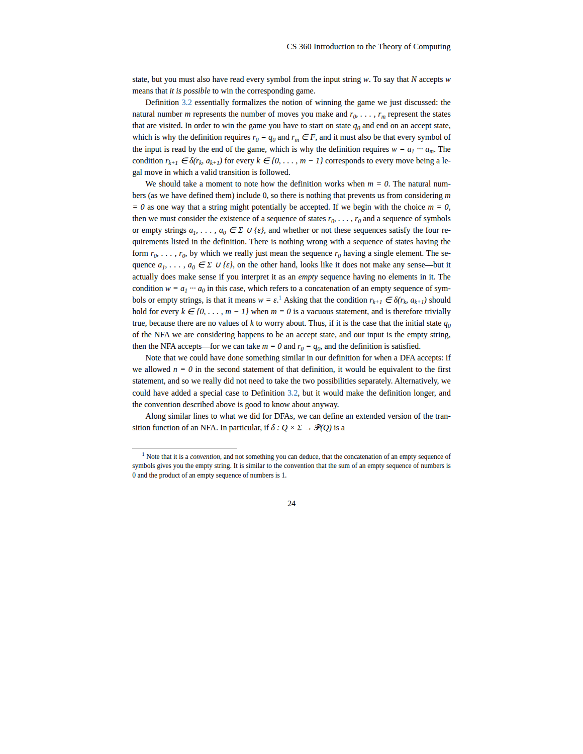CS 360 Introduction to the Theory of Computing
state, but you must also have read every symbol from the input string w. To say that N accepts w means that it is possible to win the corresponding game.
Definition 3.2 essentially formalizes the notion of winning the game we just discussed: the natural number m represents the number of moves you make and r0, . . . , rm represent the states that are visited. In order to win the game you have to start on state q0 and end on an accept state, which is why the definition requires r0 = q0 and rm ∈ F, and it must also be that every symbol of the input is read by the end of the game, which is why the definition requires w = a1 ··· am. The condition rk+1 ∈ δ(rk, ak+1) for every k ∈ {0, . . . , m − 1} corresponds to every move being a legal move in which a valid transition is followed.
We should take a moment to note how the definition works when m = 0. The natural numbers (as we have defined them) include 0, so there is nothing that prevents us from considering m = 0 as one way that a string might potentially be accepted. If we begin with the choice m = 0, then we must consider the existence of a sequence of states r0, . . . , r0 and a sequence of symbols or empty strings a1, . . . , a0 ∈ Σ ∪ {ε}, and whether or not these sequences satisfy the four requirements listed in the definition. There is nothing wrong with a sequence of states having the form r0, . . . , r0, by which we really just mean the sequence r0 having a single element. The sequence a1, . . . , a0 ∈ Σ ∪ {ε}, on the other hand, looks like it does not make any sense—but it actually does make sense if you interpret it as an empty sequence having no elements in it. The condition w = a1 ··· a0 in this case, which refers to a concatenation of an empty sequence of symbols or empty strings, is that it means w = ε.1 Asking that the condition rk+1 ∈ δ(rk, ak+1) should hold for every k ∈ {0, . . . , m − 1} when m = 0 is a vacuous statement, and is therefore trivially true, because there are no values of k to worry about. Thus, if it is the case that the initial state q0 of the NFA we are considering happens to be an accept state, and our input is the empty string, then the NFA accepts—for we can take m = 0 and r0 = q0, and the definition is satisfied.
Note that we could have done something similar in our definition for when a DFA accepts: if we allowed n = 0 in the second statement of that definition, it would be equivalent to the first statement, and so we really did not need to take the two possibilities separately. Alternatively, we could have added a special case to Definition 3.2, but it would make the definition longer, and the convention described above is good to know about anyway.
Along similar lines to what we did for DFAs, we can define an extended version of the transition function of an NFA. In particular, if δ : Q × Σ → 𝒫(Q) is a
1 Note that it is a convention, and not something you can deduce, that the concatenation of an empty sequence of symbols gives you the empty string. It is similar to the convention that the sum of an empty sequence of numbers is 0 and the product of an empty sequence of numbers is 1.
24